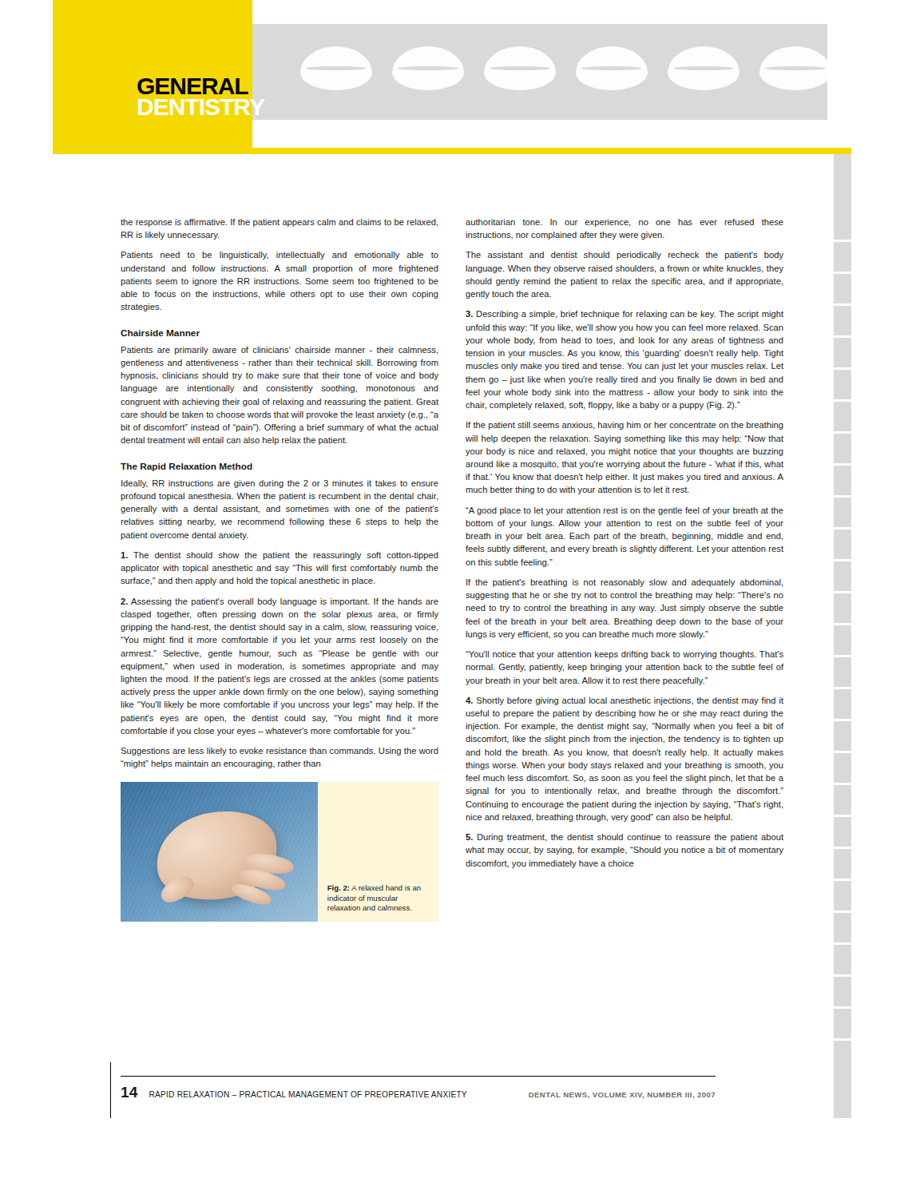General Dentistry
the response is affirmative. If the patient appears calm and claims to be relaxed, RR is likely unnecessary.
Patients need to be linguistically, intellectually and emotionally able to understand and follow instructions. A small proportion of more frightened patients seem to ignore the RR instructions. Some seem too frightened to be able to focus on the instructions, while others opt to use their own coping strategies.
Chairside Manner
Patients are primarily aware of clinicians' chairside manner - their calmness, gentleness and attentiveness - rather than their technical skill. Borrowing from hypnosis, clinicians should try to make sure that their tone of voice and body language are intentionally and consistently soothing, monotonous and congruent with achieving their goal of relaxing and reassuring the patient. Great care should be taken to choose words that will provoke the least anxiety (e.g., “a bit of discomfort” instead of “pain”). Offering a brief summary of what the actual dental treatment will entail can also help relax the patient.
The Rapid Relaxation Method
Ideally, RR instructions are given during the 2 or 3 minutes it takes to ensure profound topical anesthesia. When the patient is recumbent in the dental chair, generally with a dental assistant, and sometimes with one of the patient's relatives sitting nearby, we recommend following these 6 steps to help the patient overcome dental anxiety.
1. The dentist should show the patient the reassuringly soft cotton-tipped applicator with topical anesthetic and say “This will first comfortably numb the surface,” and then apply and hold the topical anesthetic in place.
2. Assessing the patient's overall body language is important. If the hands are clasped together, often pressing down on the solar plexus area, or firmly gripping the hand-rest, the dentist should say in a calm, slow, reassuring voice, “You might find it more comfortable if you let your arms rest loosely on the armrest.” Selective, gentle humour, such as “Please be gentle with our equipment,” when used in moderation, is sometimes appropriate and may lighten the mood. If the patient's legs are crossed at the ankles (some patients actively press the upper ankle down firmly on the one below), saying something like “You'll likely be more comfortable if you uncross your legs” may help. If the patient's eyes are open, the dentist could say, “You might find it more comfortable if you close your eyes – whatever's more comfortable for you.”
Suggestions are less likely to evoke resistance than commands. Using the word “might” helps maintain an encouraging, rather than
Fig. 2: A relaxed hand is an indicator of muscular relaxation and calmness.
authoritarian tone. In our experience, no one has ever refused these instructions, nor complained after they were given.
The assistant and dentist should periodically recheck the patient's body language. When they observe raised shoulders, a frown or white knuckles, they should gently remind the patient to relax the specific area, and if appropriate, gently touch the area.
3. Describing a simple, brief technique for relaxing can be key. The script might unfold this way: “If you like, we'll show you how you can feel more relaxed. Scan your whole body, from head to toes, and look for any areas of tightness and tension in your muscles. As you know, this 'guarding' doesn't really help. Tight muscles only make you tired and tense. You can just let your muscles relax. Let them go – just like when you're really tired and you finally lie down in bed and feel your whole body sink into the mattress - allow your body to sink into the chair, completely relaxed, soft, floppy, like a baby or a puppy (Fig. 2).”
If the patient still seems anxious, having him or her concentrate on the breathing will help deepen the relaxation. Saying something like this may help: “Now that your body is nice and relaxed, you might notice that your thoughts are buzzing around like a mosquito, that you're worrying about the future - 'what if this, what if that.' You know that doesn't help either. It just makes you tired and anxious. A much better thing to do with your attention is to let it rest.
“A good place to let your attention rest is on the gentle feel of your breath at the bottom of your lungs. Allow your attention to rest on the subtle feel of your breath in your belt area. Each part of the breath, beginning, middle and end, feels subtly different, and every breath is slightly different. Let your attention rest on this subtle feeling.”
If the patient's breathing is not reasonably slow and adequately abdominal, suggesting that he or she try not to control the breathing may help: “There's no need to try to control the breathing in any way. Just simply observe the subtle feel of the breath in your belt area. Breathing deep down to the base of your lungs is very efficient, so you can breathe much more slowly.”
“You'll notice that your attention keeps drifting back to worrying thoughts. That's normal. Gently, patiently, keep bringing your attention back to the subtle feel of your breath in your belt area. Allow it to rest there peacefully.”
4. Shortly before giving actual local anesthetic injections, the dentist may find it useful to prepare the patient by describing how he or she may react during the injection. For example, the dentist might say, “Normally when you feel a bit of discomfort, like the slight pinch from the injection, the tendency is to tighten up and hold the breath. As you know, that doesn't really help. It actually makes things worse. When your body stays relaxed and your breathing is smooth, you feel much less discomfort. So, as soon as you feel the slight pinch, let that be a signal for you to intentionally relax, and breathe through the discomfort.” Continuing to encourage the patient during the injection by saying, “That's right, nice and relaxed, breathing through, very good” can also be helpful.
5. During treatment, the dentist should continue to reassure the patient about what may occur, by saying, for example, “Should you notice a bit of momentary discomfort, you immediately have a choice
14 RAPID RELAXATION – PRACTICAL MANAGEMENT OF PREOPERATIVE ANXIETY
DENTAL NEWS, VOLUME XIV, NUMBER III, 2007